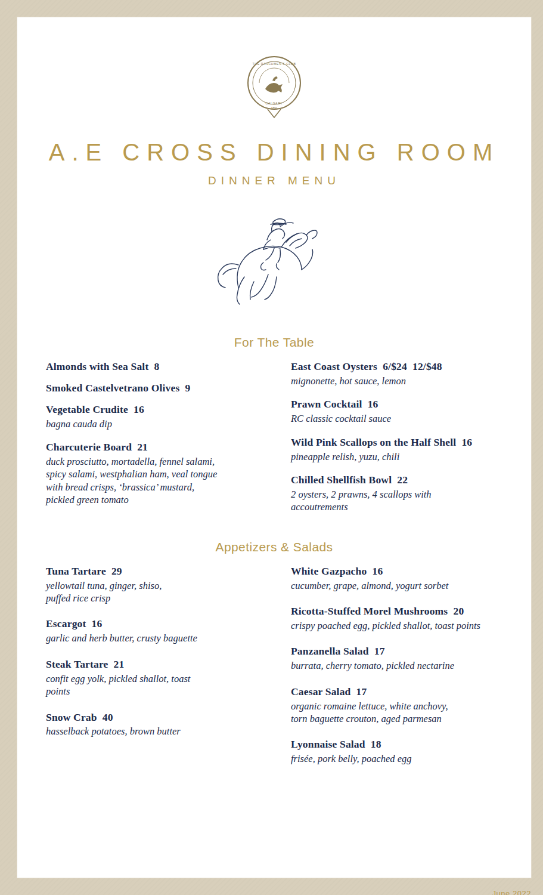THE RANCHMEN'S CLUB CALGARY 1891
A.E CROSS DINING ROOM
DINNER MENU
For The Table
Almonds with Sea Salt 8
Smoked Castelvetrano Olives 9
Vegetable Crudite 16
bagna cauda dip
Charcuterie Board 21
duck prosciutto, mortadella, fennel salami,
spicy salami, westphalian ham, veal tongue
with bread crisps, ‘brassica’ mustard,
pickled green tomato
East Coast Oysters 6/$24 12/$48
mignonette, hot sauce, lemon
Prawn Cocktail 16
RC classic cocktail sauce
Wild Pink Scallops on the Half Shell 16
pineapple relish, yuzu, chili
Chilled Shellfish Bowl 22
2 oysters, 2 prawns, 4 scallops with
accoutrements
Appetizers & Salads
Tuna Tartare 29
yellowtail tuna, ginger, shiso,
puffed rice crisp
Escargot 16
garlic and herb butter, crusty baguette
Steak Tartare 21
confit egg yolk, pickled shallot, toast
points
Snow Crab 40
hasselback potatoes, brown butter
White Gazpacho 16
cucumber, grape, almond, yogurt sorbet
Ricotta-Stuffed Morel Mushrooms 20
crispy poached egg, pickled shallot, toast points
Panzanella Salad 17
burrata, cherry tomato, pickled nectarine
Caesar Salad 17
organic romaine lettuce, white anchovy,
torn baguette crouton, aged parmesan
Lyonnaise Salad 18
frisée, pork belly, poached egg
June 2022